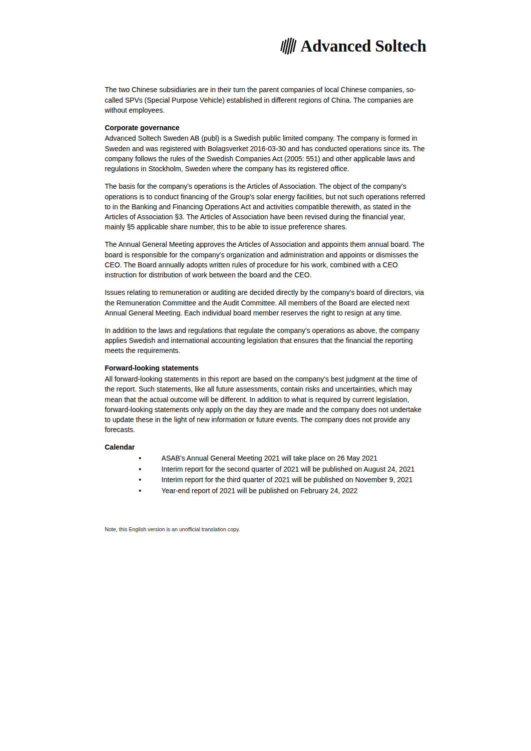Advanced Soltech
The two Chinese subsidiaries are in their turn the parent companies of local Chinese companies, so-called SPVs (Special Purpose Vehicle) established in different regions of China. The companies are without employees.
Corporate governance
Advanced Soltech Sweden AB (publ) is a Swedish public limited company. The company is formed in Sweden and was registered with Bolagsverket 2016-03-30 and has conducted operations since its. The company follows the rules of the Swedish Companies Act (2005: 551) and other applicable laws and regulations in Stockholm, Sweden where the company has its registered office.
The basis for the company's operations is the Articles of Association. The object of the company's operations is to conduct financing of the Group's solar energy facilities, but not such operations referred to in the Banking and Financing Operations Act and activities compatible therewith, as stated in the Articles of Association §3. The Articles of Association have been revised during the financial year, mainly §5 applicable share number, this to be able to issue preference shares.
The Annual General Meeting approves the Articles of Association and appoints them annual board. The board is responsible for the company's organization and administration and appoints or dismisses the CEO. The Board annually adopts written rules of procedure for his work, combined with a CEO instruction for distribution of work between the board and the CEO.
Issues relating to remuneration or auditing are decided directly by the company's board of directors, via the Remuneration Committee and the Audit Committee. All members of the Board are elected next Annual General Meeting. Each individual board member reserves the right to resign at any time.
In addition to the laws and regulations that regulate the company's operations as above, the company applies Swedish and international accounting legislation that ensures that the financial the reporting meets the requirements.
Forward-looking statements
All forward-looking statements in this report are based on the company's best judgment at the time of the report. Such statements, like all future assessments, contain risks and uncertainties, which may mean that the actual outcome will be different. In addition to what is required by current legislation, forward-looking statements only apply on the day they are made and the company does not undertake to update these in the light of new information or future events. The company does not provide any forecasts.
Calendar
ASAB's Annual General Meeting 2021 will take place on 26 May 2021
Interim report for the second quarter of 2021 will be published on August 24, 2021
Interim report for the third quarter of 2021 will be published on November 9, 2021
Year-end report of 2021 will be published on February 24, 2022
Note, this English version is an unofficial translation copy.